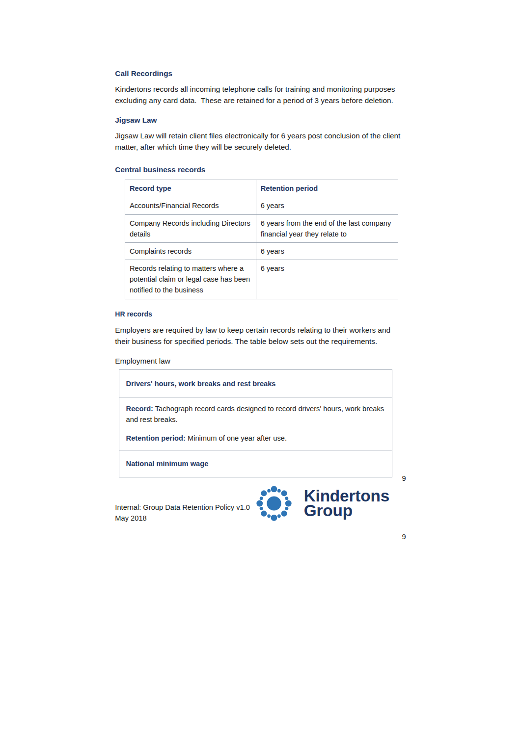Call Recordings
Kindertons records all incoming telephone calls for training and monitoring purposes excluding any card data. These are retained for a period of 3 years before deletion.
Jigsaw Law
Jigsaw Law will retain client files electronically for 6 years post conclusion of the client matter, after which time they will be securely deleted.
Central business records
| Record type | Retention period |
| --- | --- |
| Accounts/Financial Records | 6 years |
| Company Records including Directors details | 6 years from the end of the last company financial year they relate to |
| Complaints records | 6 years |
| Records relating to matters where a potential claim or legal case has been notified to the business | 6 years |
HR records
Employers are required by law to keep certain records relating to their workers and their business for specified periods. The table below sets out the requirements.
Employment law
| Drivers' hours, work breaks and rest breaks |
| Record: Tachograph record cards designed to record drivers' hours, work breaks and rest breaks. Retention period: Minimum of one year after use. |
| National minimum wage |
9
Internal: Group Data Retention Policy v1.0 May 2018
Kindertons Group
9